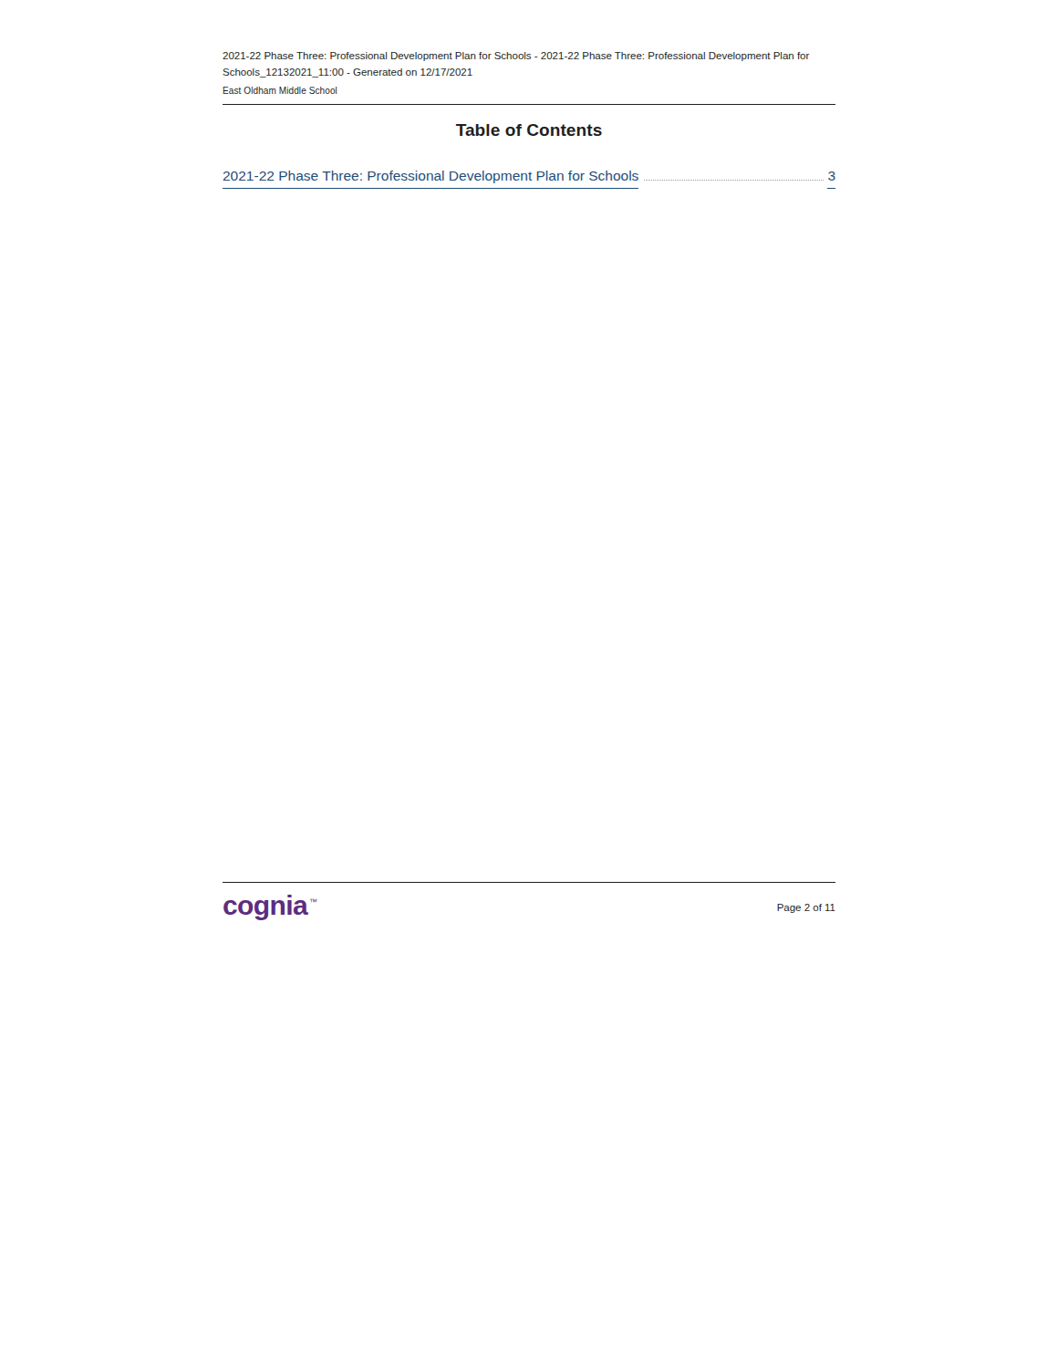2021-22 Phase Three: Professional Development Plan for Schools - 2021-22 Phase Three: Professional Development Plan for Schools_12132021_11:00 - Generated on 12/17/2021
East Oldham Middle School
Table of Contents
2021-22 Phase Three: Professional Development Plan for Schools 3
cognia™
Page 2 of 11